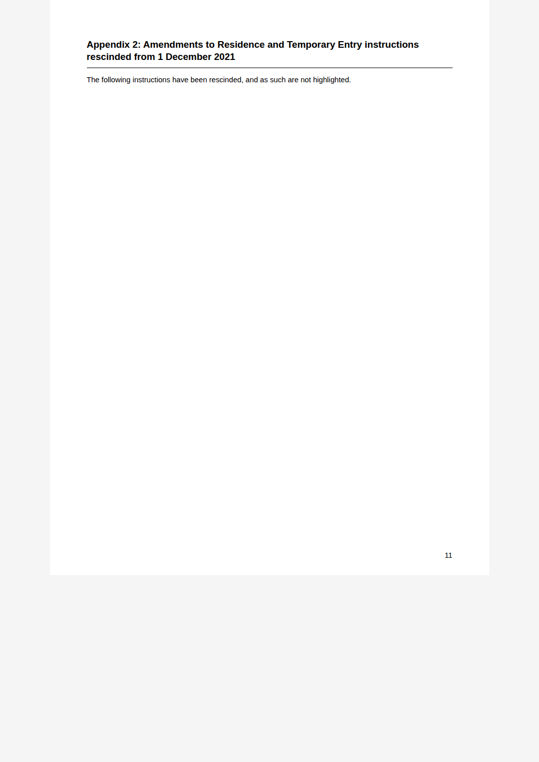Appendix 2: Amendments to Residence and Temporary Entry instructions rescinded from 1 December 2021
The following instructions have been rescinded, and as such are not highlighted.
11